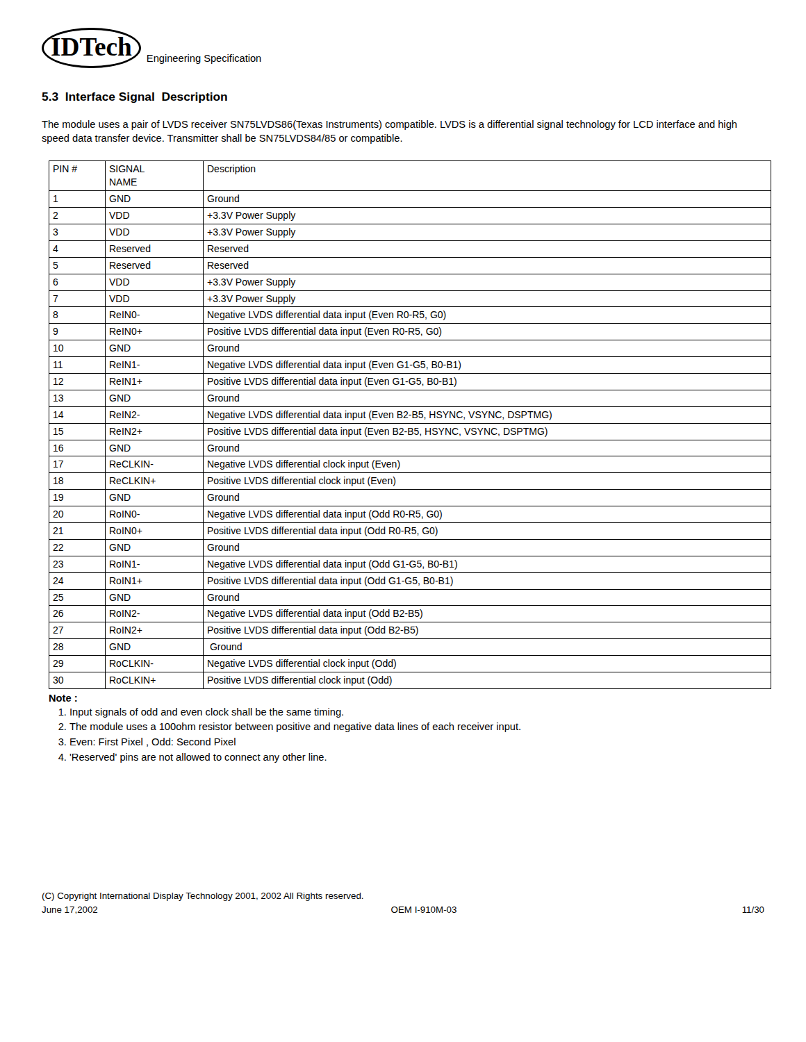IDTech Engineering Specification
5.3 Interface Signal Description
The module uses a pair of LVDS receiver SN75LVDS86(Texas Instruments) compatible. LVDS is a differential signal technology for LCD interface and high speed data transfer device. Transmitter shall be SN75LVDS84/85 or compatible.
| PIN # | SIGNAL NAME | Description |
| --- | --- | --- |
| 1 | GND | Ground |
| 2 | VDD | +3.3V Power Supply |
| 3 | VDD | +3.3V Power Supply |
| 4 | Reserved | Reserved |
| 5 | Reserved | Reserved |
| 6 | VDD | +3.3V Power Supply |
| 7 | VDD | +3.3V Power Supply |
| 8 | ReIN0- | Negative LVDS differential data input (Even R0-R5, G0) |
| 9 | ReIN0+ | Positive LVDS differential data input (Even R0-R5, G0) |
| 10 | GND | Ground |
| 11 | ReIN1- | Negative LVDS differential data input (Even G1-G5, B0-B1) |
| 12 | ReIN1+ | Positive LVDS differential data input (Even G1-G5, B0-B1) |
| 13 | GND | Ground |
| 14 | ReIN2- | Negative LVDS differential data input (Even B2-B5, HSYNC, VSYNC, DSPTMG) |
| 15 | ReIN2+ | Positive LVDS differential data input (Even B2-B5, HSYNC, VSYNC, DSPTMG) |
| 16 | GND | Ground |
| 17 | ReCLKIN- | Negative LVDS differential clock input (Even) |
| 18 | ReCLKIN+ | Positive LVDS differential clock input (Even) |
| 19 | GND | Ground |
| 20 | RoIN0- | Negative LVDS differential data input (Odd R0-R5, G0) |
| 21 | RoIN0+ | Positive LVDS differential data input (Odd R0-R5, G0) |
| 22 | GND | Ground |
| 23 | RoIN1- | Negative LVDS differential data input (Odd G1-G5, B0-B1) |
| 24 | RoIN1+ | Positive LVDS differential data input (Odd G1-G5, B0-B1) |
| 25 | GND | Ground |
| 26 | RoIN2- | Negative LVDS differential data input (Odd B2-B5) |
| 27 | RoIN2+ | Positive LVDS differential data input (Odd B2-B5) |
| 28 | GND | Ground |
| 29 | RoCLKIN- | Negative LVDS differential clock input (Odd) |
| 30 | RoCLKIN+ | Positive LVDS differential clock input (Odd) |
Note :
Input signals of odd and even clock shall be the same timing.
The module uses a 100ohm resistor between positive and negative data lines of each receiver input.
Even: First Pixel , Odd: Second Pixel
'Reserved' pins are not allowed to connect any other line.
(C) Copyright International Display Technology 2001, 2002 All Rights reserved.
June 17,2002 OEM I-910M-03 11/30